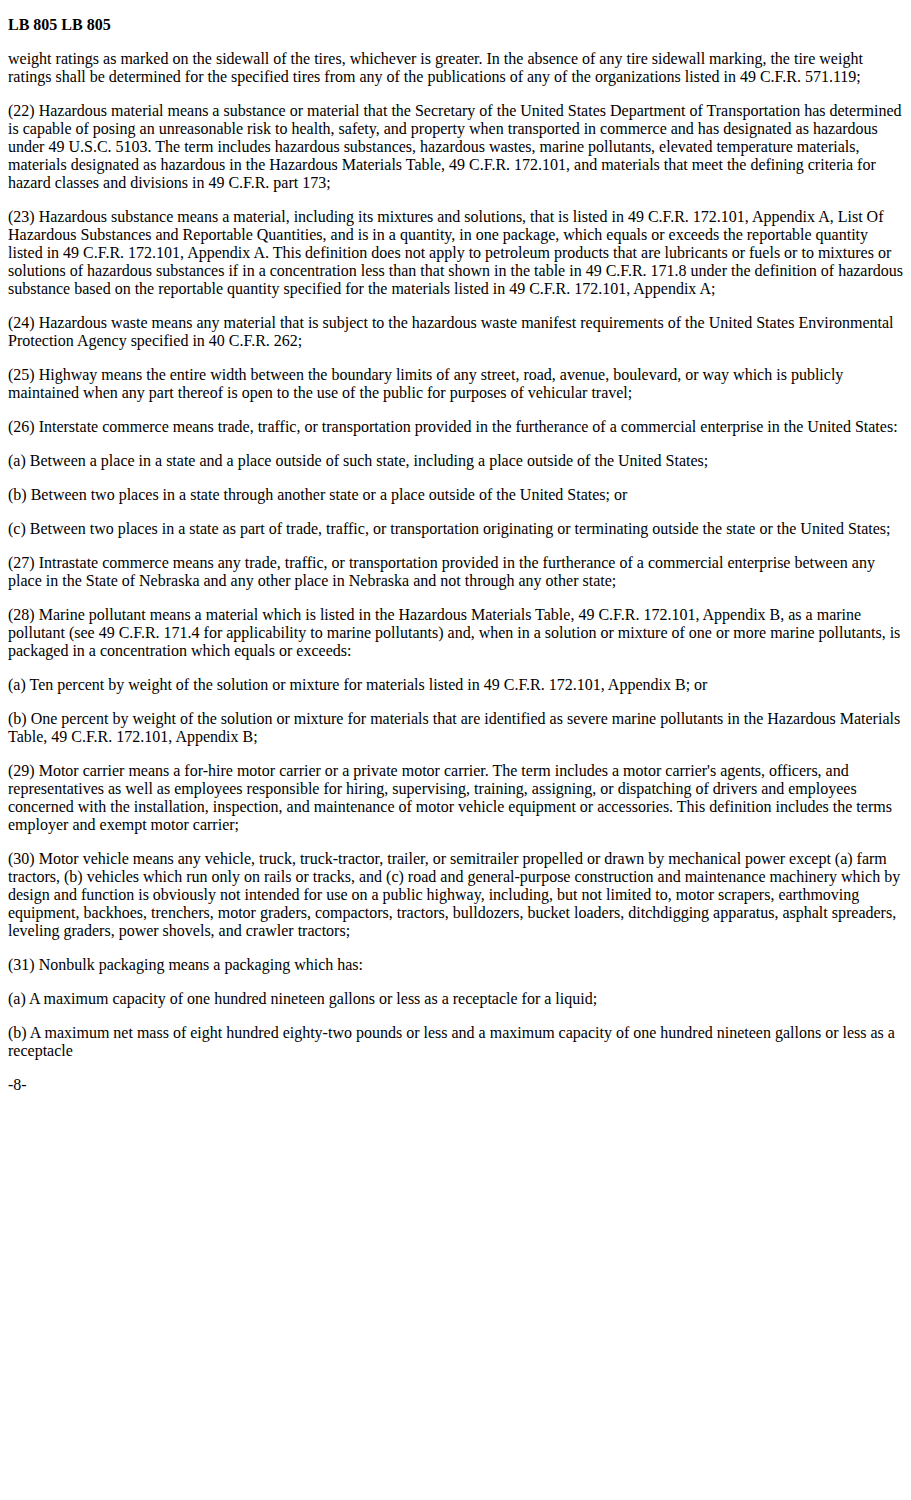LB 805 LB 805
weight ratings as marked on the sidewall of the tires, whichever is greater. In the absence of any tire sidewall marking, the tire weight ratings shall be determined for the specified tires from any of the publications of any of the organizations listed in 49 C.F.R. 571.119;
(22) Hazardous material means a substance or material that the Secretary of the United States Department of Transportation has determined is capable of posing an unreasonable risk to health, safety, and property when transported in commerce and has designated as hazardous under 49 U.S.C. 5103. The term includes hazardous substances, hazardous wastes, marine pollutants, elevated temperature materials, materials designated as hazardous in the Hazardous Materials Table, 49 C.F.R. 172.101, and materials that meet the defining criteria for hazard classes and divisions in 49 C.F.R. part 173;
(23) Hazardous substance means a material, including its mixtures and solutions, that is listed in 49 C.F.R. 172.101, Appendix A, List Of Hazardous Substances and Reportable Quantities, and is in a quantity, in one package, which equals or exceeds the reportable quantity listed in 49 C.F.R. 172.101, Appendix A. This definition does not apply to petroleum products that are lubricants or fuels or to mixtures or solutions of hazardous substances if in a concentration less than that shown in the table in 49 C.F.R. 171.8 under the definition of hazardous substance based on the reportable quantity specified for the materials listed in 49 C.F.R. 172.101, Appendix A;
(24) Hazardous waste means any material that is subject to the hazardous waste manifest requirements of the United States Environmental Protection Agency specified in 40 C.F.R. 262;
(25) Highway means the entire width between the boundary limits of any street, road, avenue, boulevard, or way which is publicly maintained when any part thereof is open to the use of the public for purposes of vehicular travel;
(26) Interstate commerce means trade, traffic, or transportation provided in the furtherance of a commercial enterprise in the United States:
(a) Between a place in a state and a place outside of such state, including a place outside of the United States;
(b) Between two places in a state through another state or a place outside of the United States; or
(c) Between two places in a state as part of trade, traffic, or transportation originating or terminating outside the state or the United States;
(27) Intrastate commerce means any trade, traffic, or transportation provided in the furtherance of a commercial enterprise between any place in the State of Nebraska and any other place in Nebraska and not through any other state;
(28) Marine pollutant means a material which is listed in the Hazardous Materials Table, 49 C.F.R. 172.101, Appendix B, as a marine pollutant (see 49 C.F.R. 171.4 for applicability to marine pollutants) and, when in a solution or mixture of one or more marine pollutants, is packaged in a concentration which equals or exceeds:
(a) Ten percent by weight of the solution or mixture for materials listed in 49 C.F.R. 172.101, Appendix B; or
(b) One percent by weight of the solution or mixture for materials that are identified as severe marine pollutants in the Hazardous Materials Table, 49 C.F.R. 172.101, Appendix B;
(29) Motor carrier means a for-hire motor carrier or a private motor carrier. The term includes a motor carrier's agents, officers, and representatives as well as employees responsible for hiring, supervising, training, assigning, or dispatching of drivers and employees concerned with the installation, inspection, and maintenance of motor vehicle equipment or accessories. This definition includes the terms employer and exempt motor carrier;
(30) Motor vehicle means any vehicle, truck, truck-tractor, trailer, or semitrailer propelled or drawn by mechanical power except (a) farm tractors, (b) vehicles which run only on rails or tracks, and (c) road and general-purpose construction and maintenance machinery which by design and function is obviously not intended for use on a public highway, including, but not limited to, motor scrapers, earthmoving equipment, backhoes, trenchers, motor graders, compactors, tractors, bulldozers, bucket loaders, ditchdigging apparatus, asphalt spreaders, leveling graders, power shovels, and crawler tractors;
(31) Nonbulk packaging means a packaging which has:
(a) A maximum capacity of one hundred nineteen gallons or less as a receptacle for a liquid;
(b) A maximum net mass of eight hundred eighty-two pounds or less and a maximum capacity of one hundred nineteen gallons or less as a receptacle
-8-